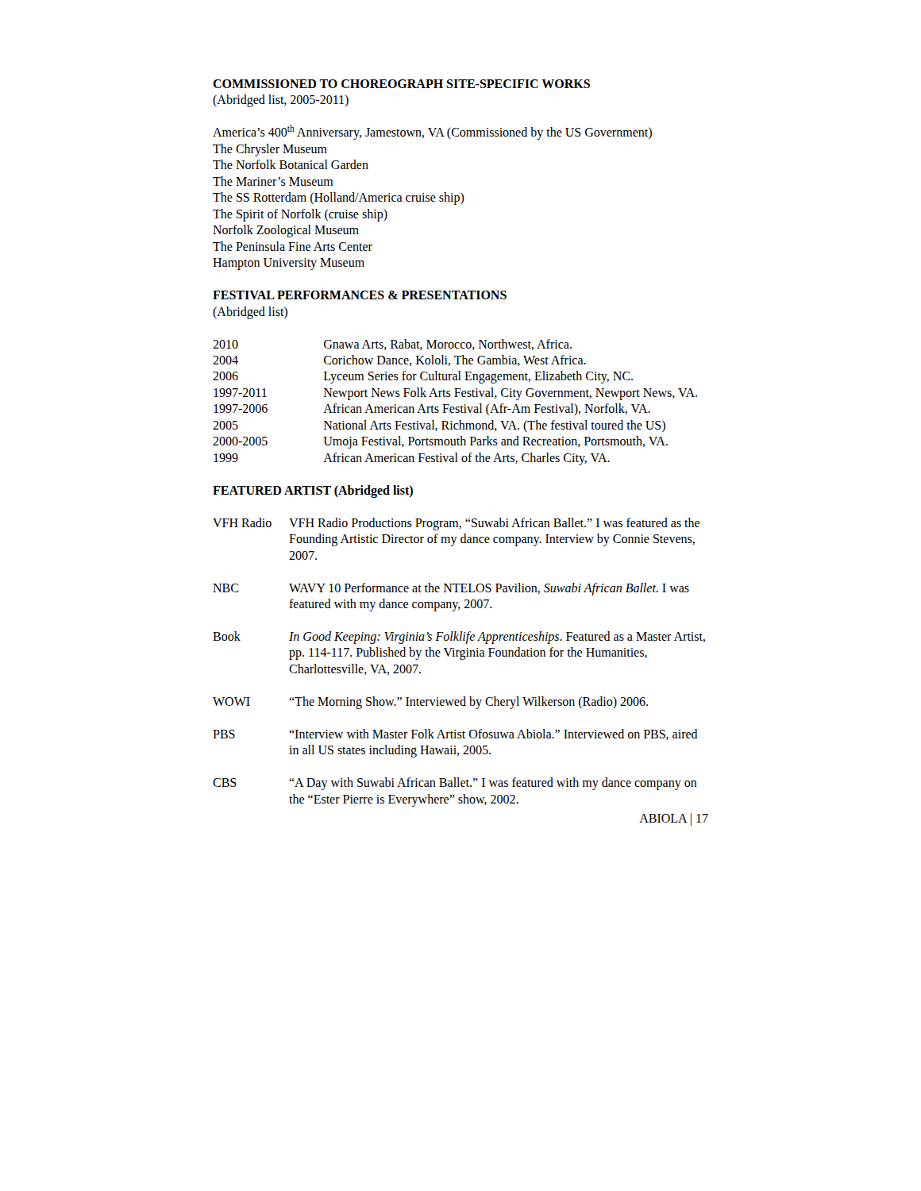COMMISSIONED TO CHOREOGRAPH SITE-SPECIFIC WORKS
(Abridged list, 2005-2011)
America’s 400th Anniversary, Jamestown, VA (Commissioned by the US Government)
The Chrysler Museum
The Norfolk Botanical Garden
The Mariner’s Museum
The SS Rotterdam (Holland/America cruise ship)
The Spirit of Norfolk (cruise ship)
Norfolk Zoological Museum
The Peninsula Fine Arts Center
Hampton University Museum
FESTIVAL PERFORMANCES & PRESENTATIONS
(Abridged list)
| 2010 | Gnawa Arts, Rabat, Morocco, Northwest, Africa. |
| 2004 | Corichow Dance, Kololi, The Gambia, West Africa. |
| 2006 | Lyceum Series for Cultural Engagement, Elizabeth City, NC. |
| 1997-2011 | Newport News Folk Arts Festival, City Government, Newport News, VA. |
| 1997-2006 | African American Arts Festival (Afr-Am Festival), Norfolk, VA. |
| 2005 | National Arts Festival, Richmond, VA. (The festival toured the US) |
| 2000-2005 | Umoja Festival, Portsmouth Parks and Recreation, Portsmouth, VA. |
| 1999 | African American Festival of the Arts, Charles City, VA. |
FEATURED ARTIST (Abridged list)
| VFH Radio | VFH Radio Productions Program, “Suwabi African Ballet.” I was featured as the Founding Artistic Director of my dance company. Interview by Connie Stevens, 2007. |
| NBC | WAVY 10 Performance at the NTELOS Pavilion, Suwabi African Ballet . I was featured with my dance company, 2007. |
| Book | In Good Keeping: Virginia’s Folklife Apprenticeships . Featured as a Master Artist, pp. 114-117. Published by the Virginia Foundation for the Humanities, Charlottesville, VA, 2007. |
| WOWI | “The Morning Show.” Interviewed by Cheryl Wilkerson (Radio) 2006. |
| PBS | “Interview with Master Folk Artist Ofosuwa Abiola.” Interviewed on PBS, aired in all US states including Hawaii, 2005. |
| CBS | “A Day with Suwabi African Ballet.” I was featured with my dance company on the “Ester Pierre is Everywhere” show, 2002. |
ABIOLA | 17